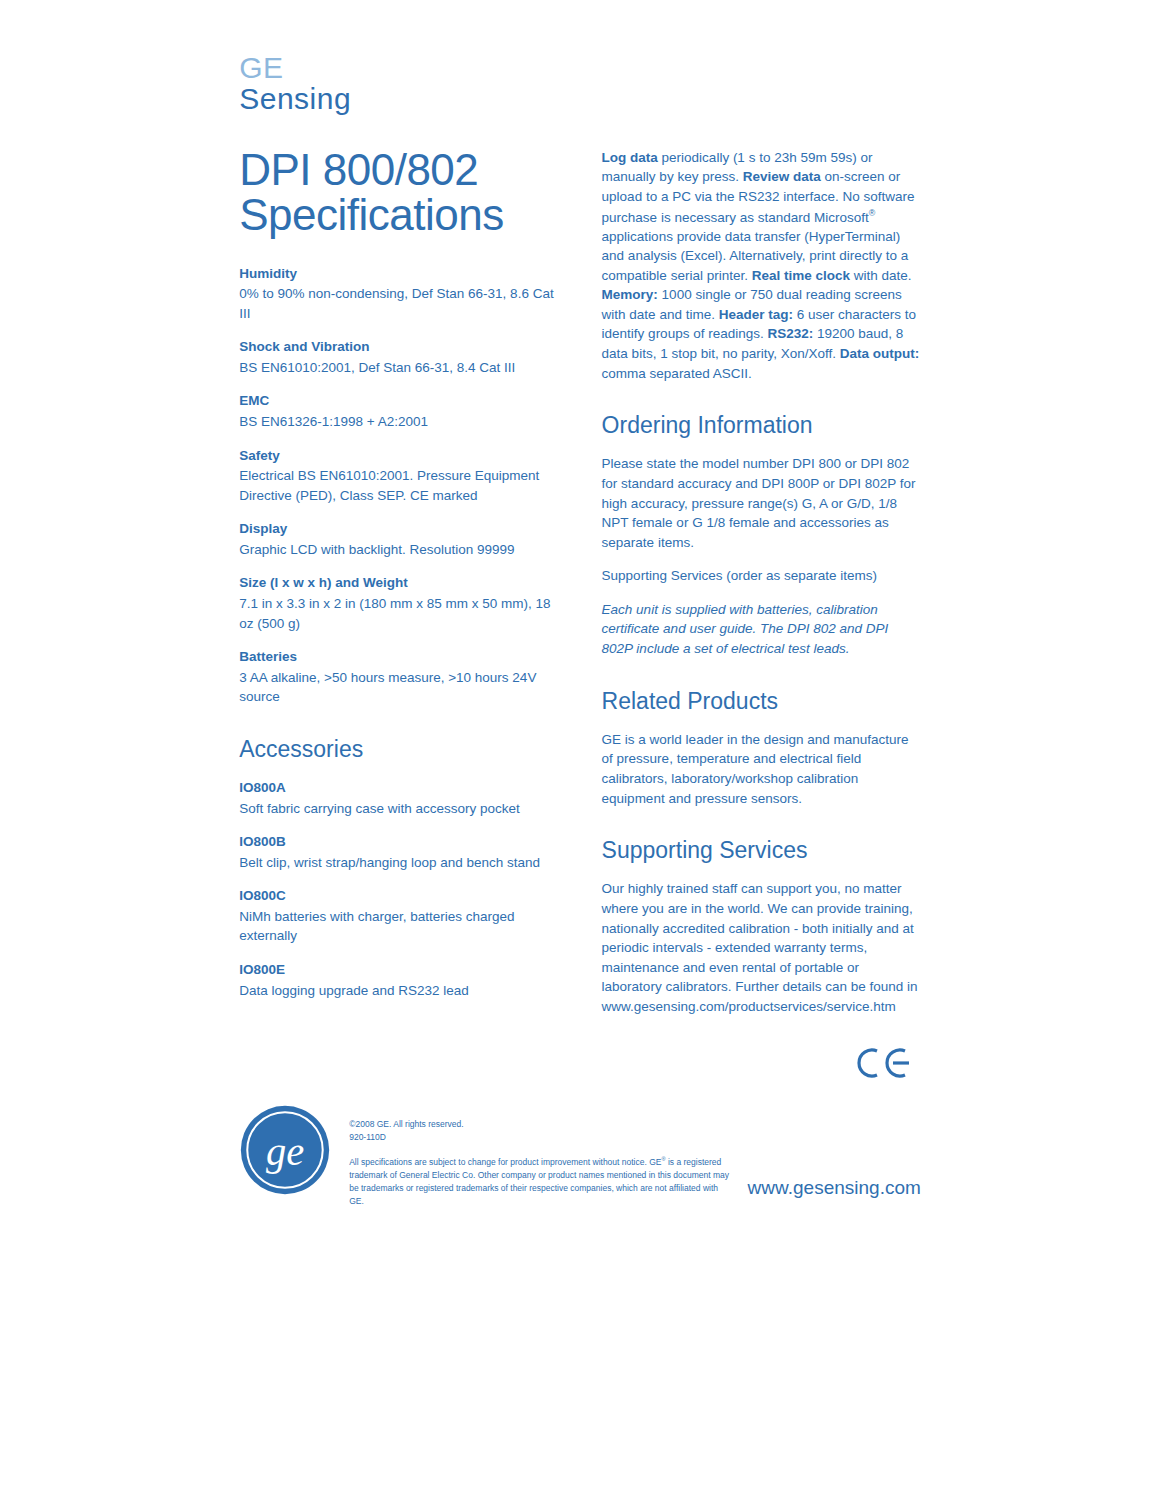GE
Sensing
DPI 800/802
Specifications
Humidity
0% to 90% non-condensing, Def Stan 66-31, 8.6 Cat III
Shock and Vibration
BS EN61010:2001, Def Stan 66-31, 8.4 Cat III
EMC
BS EN61326-1:1998 + A2:2001
Safety
Electrical BS EN61010:2001. Pressure Equipment Directive (PED), Class SEP. CE marked
Display
Graphic LCD with backlight. Resolution 99999
Size (l x w x h) and Weight
7.1 in x 3.3 in x 2 in (180 mm x 85 mm x 50 mm), 18 oz (500 g)
Batteries
3 AA alkaline, >50 hours measure, >10 hours 24V source
Accessories
IO800A
Soft fabric carrying case with accessory pocket
IO800B
Belt clip, wrist strap/hanging loop and bench stand
IO800C
NiMh batteries with charger, batteries charged externally
IO800E
Data logging upgrade and RS232 lead
Log data periodically (1 s to 23h 59m 59s) or manually by key press. Review data on-screen or upload to a PC via the RS232 interface. No software purchase is necessary as standard Microsoft® applications provide data transfer (HyperTerminal) and analysis (Excel). Alternatively, print directly to a compatible serial printer. Real time clock with date. Memory: 1000 single or 750 dual reading screens with date and time. Header tag: 6 user characters to identify groups of readings. RS232: 19200 baud, 8 data bits, 1 stop bit, no parity, Xon/Xoff. Data output: comma separated ASCII.
Ordering Information
Please state the model number DPI 800 or DPI 802 for standard accuracy and DPI 800P or DPI 802P for high accuracy, pressure range(s) G, A or G/D, 1/8 NPT female or G 1/8 female and accessories as separate items.
Supporting Services (order as separate items)
Each unit is supplied with batteries, calibration certificate and user guide. The DPI 802 and DPI 802P include a set of electrical test leads.
Related Products
GE is a world leader in the design and manufacture of pressure, temperature and electrical field calibrators, laboratory/workshop calibration equipment and pressure sensors.
Supporting Services
Our highly trained staff can support you, no matter where you are in the world. We can provide training, nationally accredited calibration - both initially and at periodic intervals - extended warranty terms, maintenance and even rental of portable or laboratory calibrators. Further details can be found in www.gesensing.com/productservices/service.htm
ge
©2008 GE. All rights reserved.
920-110D
All specifications are subject to change for product improvement without notice. GE® is a registered trademark of General Electric Co. Other company or product names mentioned in this document may be trademarks or registered trademarks of their respective companies, which are not affiliated with GE.
www.gesensing.com